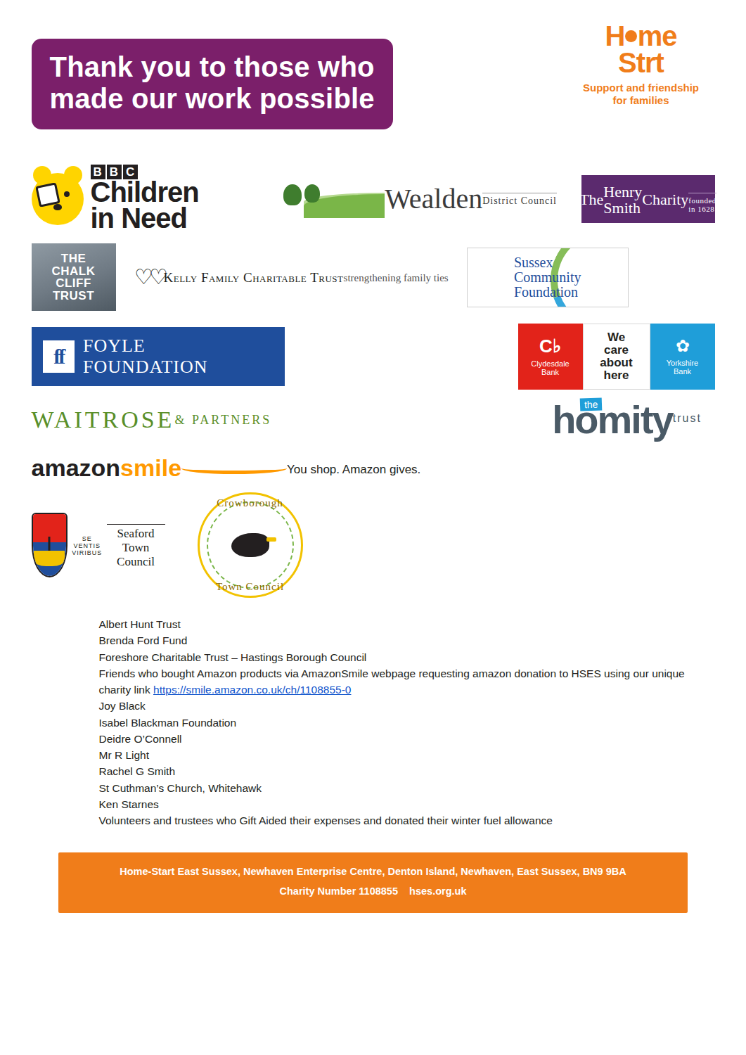Thank you to those who
made our work possible
H me
St rt
Support and friendship
for families
BBC
Children
in Need
Wealden
District Council
The
Henry Smith
Charity
founded in 1628
THE
CHALK
CLIFF
TRUST
♡♡
Kelly Family Charitable Trust
strengthening family ties
Sussex
Community
Foundation
ff
FOYLE FOUNDATION
C♭ Clydesdale
Bank
We
care
about
here
✿ Yorkshire
Bank
WAITROSE
& PARTNERS
the
homity
trust
amazonsmile
You shop. Amazon gives.
SE VENTIS VIRIBUS
Seaford Town Council
Crowborough Town Council
Albert Hunt Trust
Brenda Ford Fund
Foreshore Charitable Trust – Hastings Borough Council
Friends who bought Amazon products via AmazonSmile webpage requesting amazon donation to HSES using our unique charity link https://smile.amazon.co.uk/ch/1108855-0
Joy Black
Isabel Blackman Foundation
Deidre O’Connell
Mr R Light
Rachel G Smith
St Cuthman’s Church, Whitehawk
Ken Starnes
Volunteers and trustees who Gift Aided their expenses and donated their winter fuel allowance
Home-Start East Sussex, Newhaven Enterprise Centre, Denton Island, Newhaven, East Sussex, BN9 9BA
Charity Number 1108855 hses.org.uk